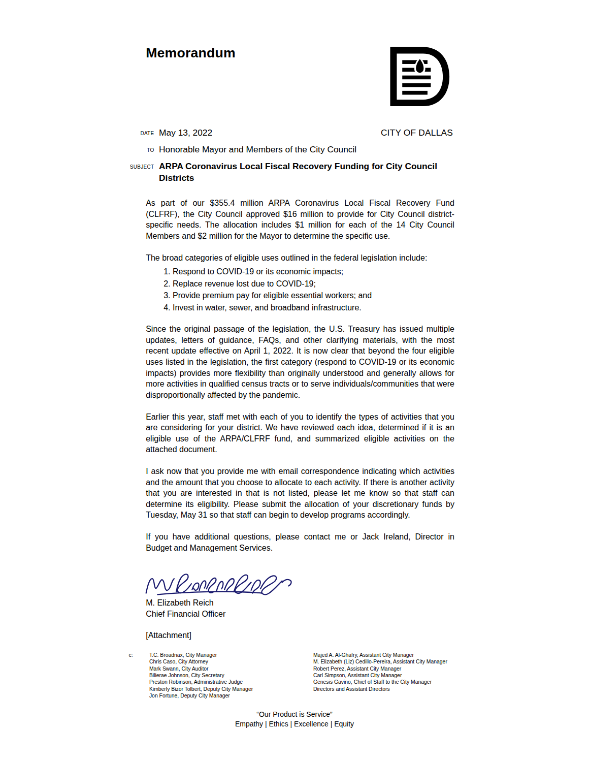Memorandum
Date
May 13, 2022
CITY OF DALLAS
To
Honorable Mayor and Members of the City Council
Subject
ARPA Coronavirus Local Fiscal Recovery Funding for City Council Districts
As part of our $355.4 million ARPA Coronavirus Local Fiscal Recovery Fund (CLFRF), the City Council approved $16 million to provide for City Council district-specific needs. The allocation includes $1 million for each of the 14 City Council Members and $2 million for the Mayor to determine the specific use.
The broad categories of eligible uses outlined in the federal legislation include:
Respond to COVID-19 or its economic impacts;
Replace revenue lost due to COVID-19;
Provide premium pay for eligible essential workers; and
Invest in water, sewer, and broadband infrastructure.
Since the original passage of the legislation, the U.S. Treasury has issued multiple updates, letters of guidance, FAQs, and other clarifying materials, with the most recent update effective on April 1, 2022. It is now clear that beyond the four eligible uses listed in the legislation, the first category (respond to COVID-19 or its economic impacts) provides more flexibility than originally understood and generally allows for more activities in qualified census tracts or to serve individuals/communities that were disproportionally affected by the pandemic.
Earlier this year, staff met with each of you to identify the types of activities that you are considering for your district. We have reviewed each idea, determined if it is an eligible use of the ARPA/CLFRF fund, and summarized eligible activities on the attached document.
I ask now that you provide me with email correspondence indicating which activities and the amount that you choose to allocate to each activity. If there is another activity that you are interested in that is not listed, please let me know so that staff can determine its eligibility. Please submit the allocation of your discretionary funds by Tuesday, May 31 so that staff can begin to develop programs accordingly.
If you have additional questions, please contact me or Jack Ireland, Director in Budget and Management Services.
M. Elizabeth Reich
Chief Financial Officer
[Attachment]
c:
T.C. Broadnax, City Manager
Chris Caso, City Attorney
Mark Swann, City Auditor
Bilierae Johnson, City Secretary
Preston Robinson, Administrative Judge
Kimberly Bizor Tolbert, Deputy City Manager
Jon Fortune, Deputy City Manager
Majed A. Al-Ghafry, Assistant City Manager
M. Elizabeth (Liz) Cedillo-Pereira, Assistant City Manager
Robert Perez, Assistant City Manager
Carl Simpson, Assistant City Manager
Genesis Gavino, Chief of Staff to the City Manager
Directors and Assistant Directors
“Our Product is Service”
Empathy | Ethics | Excellence | Equity